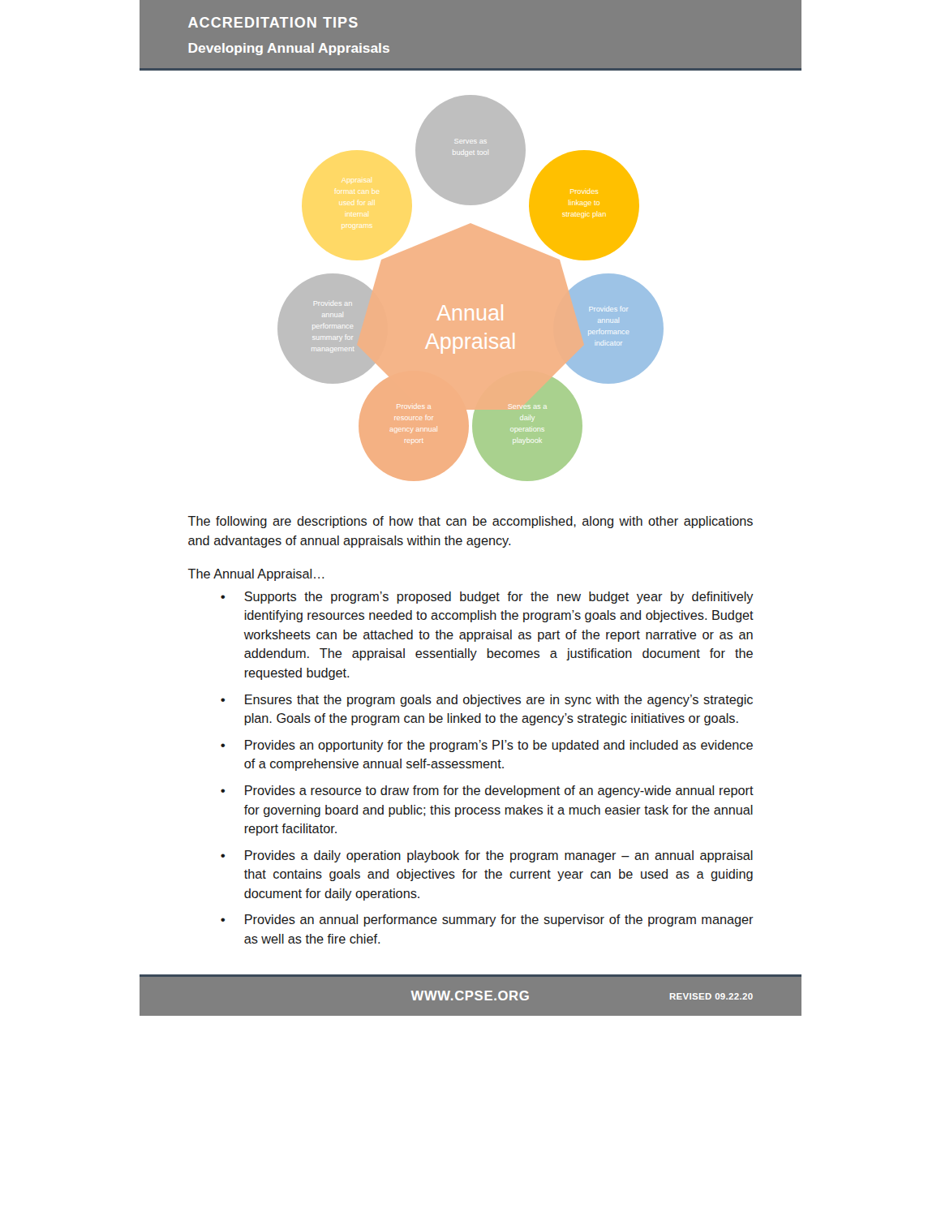ACCREDITATION TIPS
Developing Annual Appraisals
Serves as budget tool Provides linkage to strategic plan Provides for annual performance indicator Serves as a daily operations playbook Provides a resource for agency annual report Provides an annual performance summary for management Appraisal format can be used for all internal programs Annual Appraisal
The following are descriptions of how that can be accomplished, along with other applications and advantages of annual appraisals within the agency.
The Annual Appraisal…
Supports the program’s proposed budget for the new budget year by definitively identifying resources needed to accomplish the program’s goals and objectives. Budget worksheets can be attached to the appraisal as part of the report narrative or as an addendum. The appraisal essentially becomes a justification document for the requested budget.
Ensures that the program goals and objectives are in sync with the agency’s strategic plan. Goals of the program can be linked to the agency’s strategic initiatives or goals.
Provides an opportunity for the program’s PI’s to be updated and included as evidence of a comprehensive annual self-assessment.
Provides a resource to draw from for the development of an agency-wide annual report for governing board and public; this process makes it a much easier task for the annual report facilitator.
Provides a daily operation playbook for the program manager – an annual appraisal that contains goals and objectives for the current year can be used as a guiding document for daily operations.
Provides an annual performance summary for the supervisor of the program manager as well as the fire chief.
WWW.CPSE.ORG REVISED 09.22.20